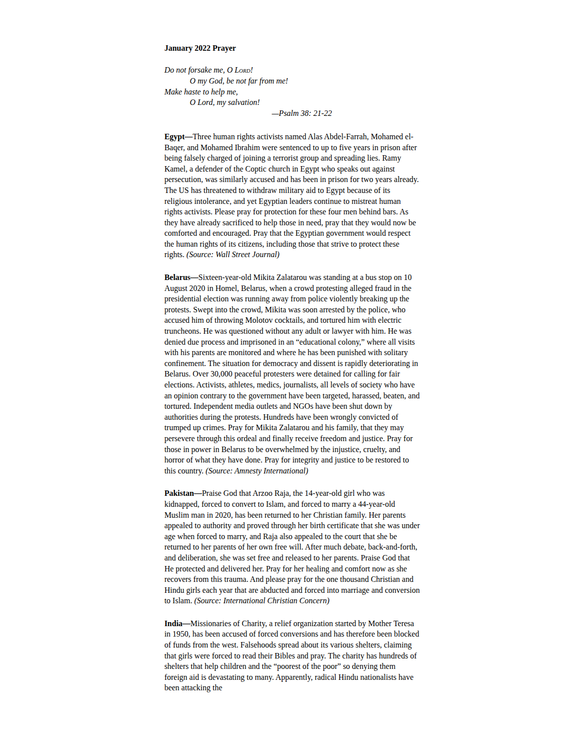January 2022 Prayer
Do not forsake me, O Lord! O my God, be not far from me! Make haste to help me, O Lord, my salvation! —Psalm 38: 21-22
Egypt—Three human rights activists named Alas Abdel-Farrah, Mohamed el-Baqer, and Mohamed Ibrahim were sentenced to up to five years in prison after being falsely charged of joining a terrorist group and spreading lies. Ramy Kamel, a defender of the Coptic church in Egypt who speaks out against persecution, was similarly accused and has been in prison for two years already. The US has threatened to withdraw military aid to Egypt because of its religious intolerance, and yet Egyptian leaders continue to mistreat human rights activists. Please pray for protection for these four men behind bars. As they have already sacrificed to help those in need, pray that they would now be comforted and encouraged. Pray that the Egyptian government would respect the human rights of its citizens, including those that strive to protect these rights. (Source: Wall Street Journal)
Belarus—Sixteen-year-old Mikita Zalatarou was standing at a bus stop on 10 August 2020 in Homel, Belarus, when a crowd protesting alleged fraud in the presidential election was running away from police violently breaking up the protests. Swept into the crowd, Mikita was soon arrested by the police, who accused him of throwing Molotov cocktails, and tortured him with electric truncheons. He was questioned without any adult or lawyer with him. He was denied due process and imprisoned in an “educational colony,” where all visits with his parents are monitored and where he has been punished with solitary confinement. The situation for democracy and dissent is rapidly deteriorating in Belarus. Over 30,000 peaceful protesters were detained for calling for fair elections. Activists, athletes, medics, journalists, all levels of society who have an opinion contrary to the government have been targeted, harassed, beaten, and tortured. Independent media outlets and NGOs have been shut down by authorities during the protests. Hundreds have been wrongly convicted of trumped up crimes. Pray for Mikita Zalatarou and his family, that they may persevere through this ordeal and finally receive freedom and justice. Pray for those in power in Belarus to be overwhelmed by the injustice, cruelty, and horror of what they have done. Pray for integrity and justice to be restored to this country. (Source: Amnesty International)
Pakistan—Praise God that Arzoo Raja, the 14-year-old girl who was kidnapped, forced to convert to Islam, and forced to marry a 44-year-old Muslim man in 2020, has been returned to her Christian family. Her parents appealed to authority and proved through her birth certificate that she was under age when forced to marry, and Raja also appealed to the court that she be returned to her parents of her own free will. After much debate, back-and-forth, and deliberation, she was set free and released to her parents. Praise God that He protected and delivered her. Pray for her healing and comfort now as she recovers from this trauma. And please pray for the one thousand Christian and Hindu girls each year that are abducted and forced into marriage and conversion to Islam. (Source: International Christian Concern)
India—Missionaries of Charity, a relief organization started by Mother Teresa in 1950, has been accused of forced conversions and has therefore been blocked of funds from the west. Falsehoods spread about its various shelters, claiming that girls were forced to read their Bibles and pray. The charity has hundreds of shelters that help children and the “poorest of the poor” so denying them foreign aid is devastating to many. Apparently, radical Hindu nationalists have been attacking the